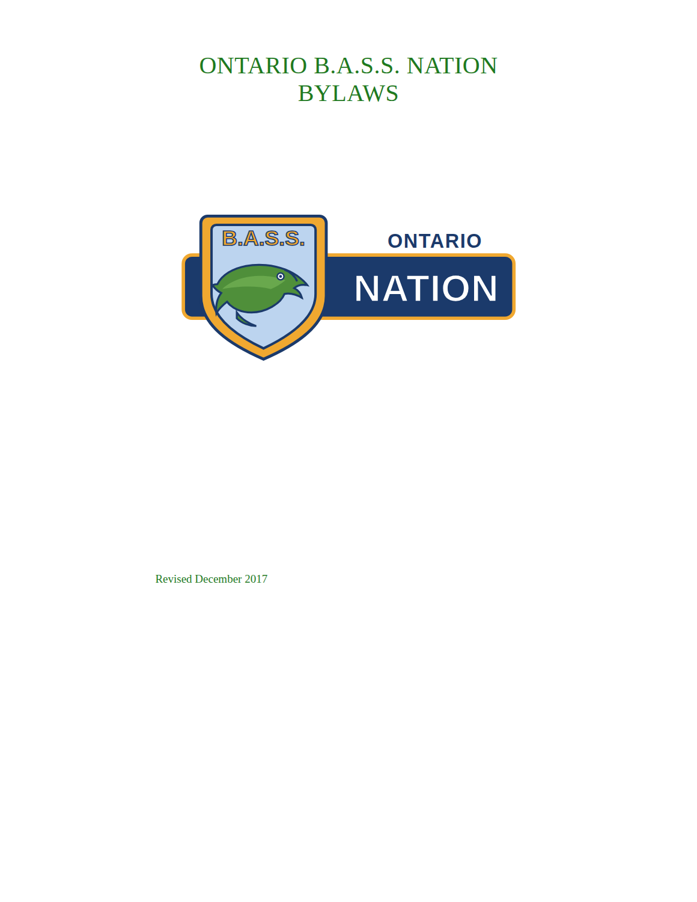ONTARIO B.A.S.S. NATION
BYLAWS
ONTARIO NATION B.A.S.S.
Revised December 2017